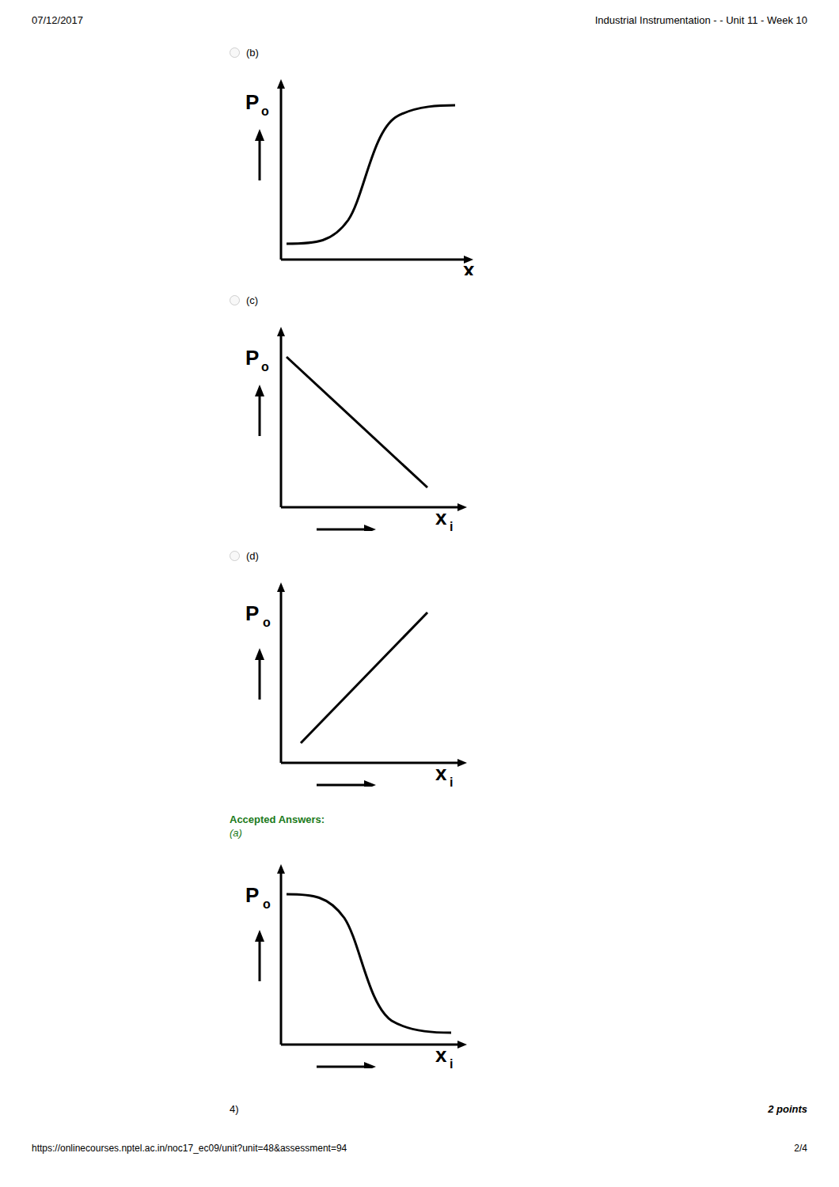07/12/2017
Industrial Instrumentation - - Unit 11 - Week 10
(b)
P o x i
(c)
P o x i
(d)
P o x i
Accepted Answers:
(a)
P o x i
4) 2 points
https://onlinecourses.nptel.ac.in/noc17_ec09/unit?unit=48&assessment=94
2/4